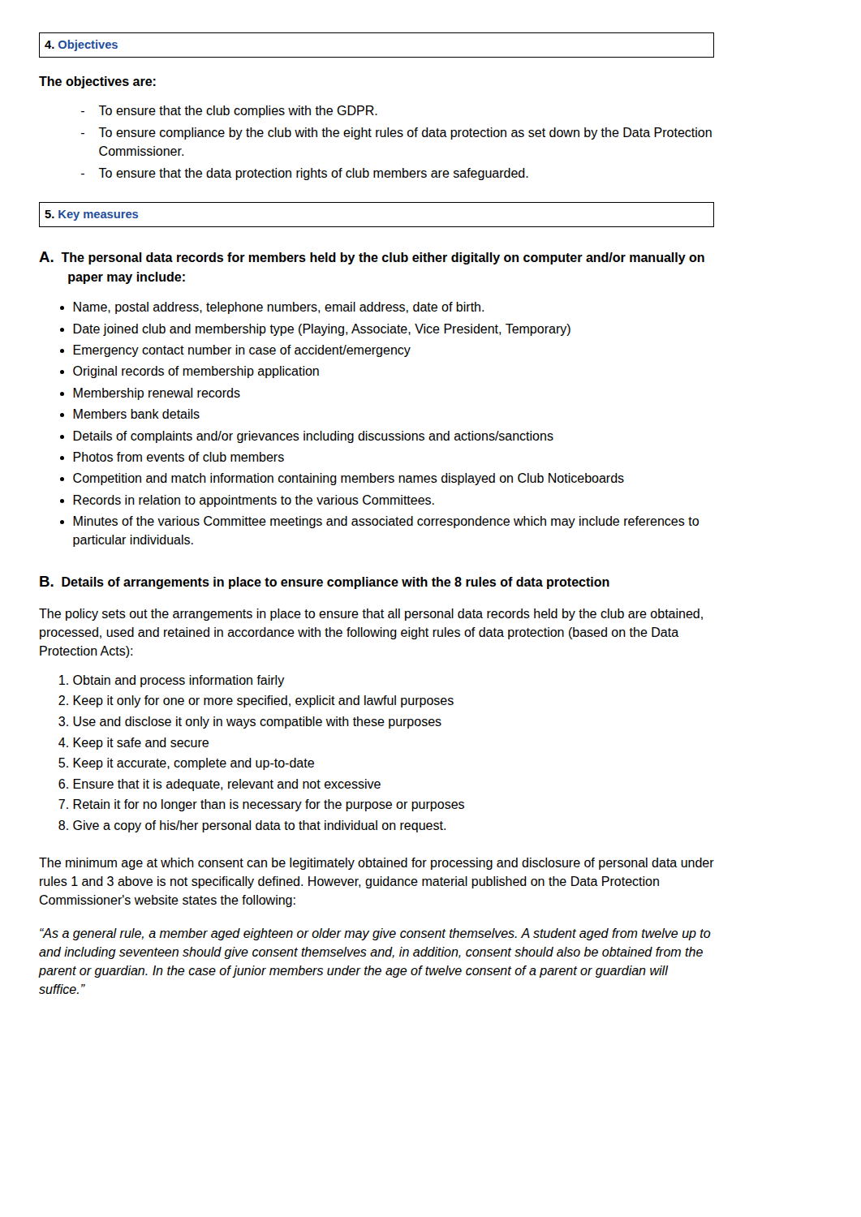4. Objectives
The objectives are:
To ensure that the club complies with the GDPR.
To ensure compliance by the club with the eight rules of data protection as set down by the Data Protection Commissioner.
To ensure that the data protection rights of club members are safeguarded.
5. Key measures
A. The personal data records for members held by the club either digitally on computer and/or manually on paper may include:
Name, postal address, telephone numbers, email address, date of birth.
Date joined club and membership type (Playing, Associate, Vice President, Temporary)
Emergency contact number in case of accident/emergency
Original records of membership application
Membership renewal records
Members bank details
Details of complaints and/or grievances including discussions and actions/sanctions
Photos from events of club members
Competition and match information containing members names displayed on Club Noticeboards
Records in relation to appointments to the various Committees.
Minutes of the various Committee meetings and associated correspondence which may include references to particular individuals.
B. Details of arrangements in place to ensure compliance with the 8 rules of data protection
The policy sets out the arrangements in place to ensure that all personal data records held by the club are obtained, processed, used and retained in accordance with the following eight rules of data protection (based on the Data Protection Acts):
Obtain and process information fairly
Keep it only for one or more specified, explicit and lawful purposes
Use and disclose it only in ways compatible with these purposes
Keep it safe and secure
Keep it accurate, complete and up-to-date
Ensure that it is adequate, relevant and not excessive
Retain it for no longer than is necessary for the purpose or purposes
Give a copy of his/her personal data to that individual on request.
The minimum age at which consent can be legitimately obtained for processing and disclosure of personal data under rules 1 and 3 above is not specifically defined. However, guidance material published on the Data Protection Commissioner's website states the following:
“As a general rule, a member aged eighteen or older may give consent themselves. A student aged from twelve up to and including seventeen should give consent themselves and, in addition, consent should also be obtained from the parent or guardian. In the case of junior members under the age of twelve consent of a parent or guardian will suffice.”